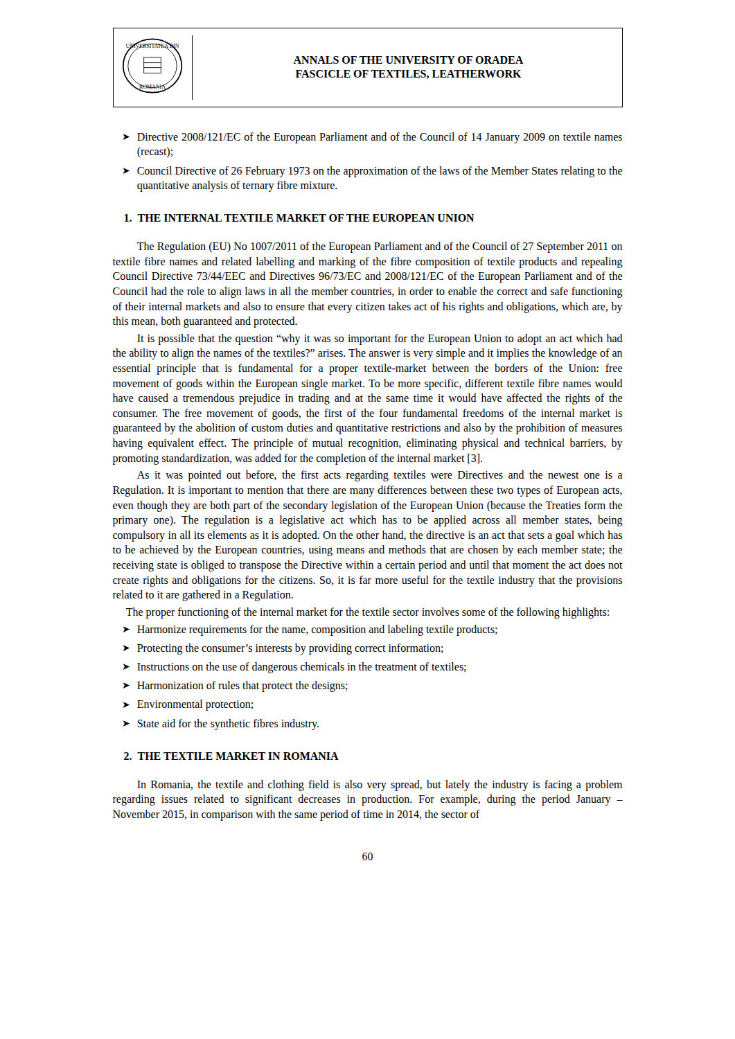Annals of the University of Oradea
Fascicle of Textiles, Leatherwork
Directive 2008/121/EC of the European Parliament and of the Council of 14 January 2009 on textile names (recast);
Council Directive of 26 February 1973 on the approximation of the laws of the Member States relating to the quantitative analysis of ternary fibre mixture.
1. The internal textile market of the European Union
The Regulation (EU) No 1007/2011 of the European Parliament and of the Council of 27 September 2011 on textile fibre names and related labelling and marking of the fibre composition of textile products and repealing Council Directive 73/44/EEC and Directives 96/73/EC and 2008/121/EC of the European Parliament and of the Council had the role to align laws in all the member countries, in order to enable the correct and safe functioning of their internal markets and also to ensure that every citizen takes act of his rights and obligations, which are, by this mean, both guaranteed and protected.
It is possible that the question “why it was so important for the European Union to adopt an act which had the ability to align the names of the textiles?” arises. The answer is very simple and it implies the knowledge of an essential principle that is fundamental for a proper textile-market between the borders of the Union: free movement of goods within the European single market. To be more specific, different textile fibre names would have caused a tremendous prejudice in trading and at the same time it would have affected the rights of the consumer. The free movement of goods, the first of the four fundamental freedoms of the internal market is guaranteed by the abolition of custom duties and quantitative restrictions and also by the prohibition of measures having equivalent effect. The principle of mutual recognition, eliminating physical and technical barriers, by promoting standardization, was added for the completion of the internal market [3].
As it was pointed out before, the first acts regarding textiles were Directives and the newest one is a Regulation. It is important to mention that there are many differences between these two types of European acts, even though they are both part of the secondary legislation of the European Union (because the Treaties form the primary one). The regulation is a legislative act which has to be applied across all member states, being compulsory in all its elements as it is adopted. On the other hand, the directive is an act that sets a goal which has to be achieved by the European countries, using means and methods that are chosen by each member state; the receiving state is obliged to transpose the Directive within a certain period and until that moment the act does not create rights and obligations for the citizens. So, it is far more useful for the textile industry that the provisions related to it are gathered in a Regulation.
The proper functioning of the internal market for the textile sector involves some of the following highlights:
Harmonize requirements for the name, composition and labeling textile products;
Protecting the consumer’s interests by providing correct information;
Instructions on the use of dangerous chemicals in the treatment of textiles;
Harmonization of rules that protect the designs;
Environmental protection;
State aid for the synthetic fibres industry.
2. The textile market in Romania
In Romania, the textile and clothing field is also very spread, but lately the industry is facing a problem regarding issues related to significant decreases in production. For example, during the period January – November 2015, in comparison with the same period of time in 2014, the sector of
60